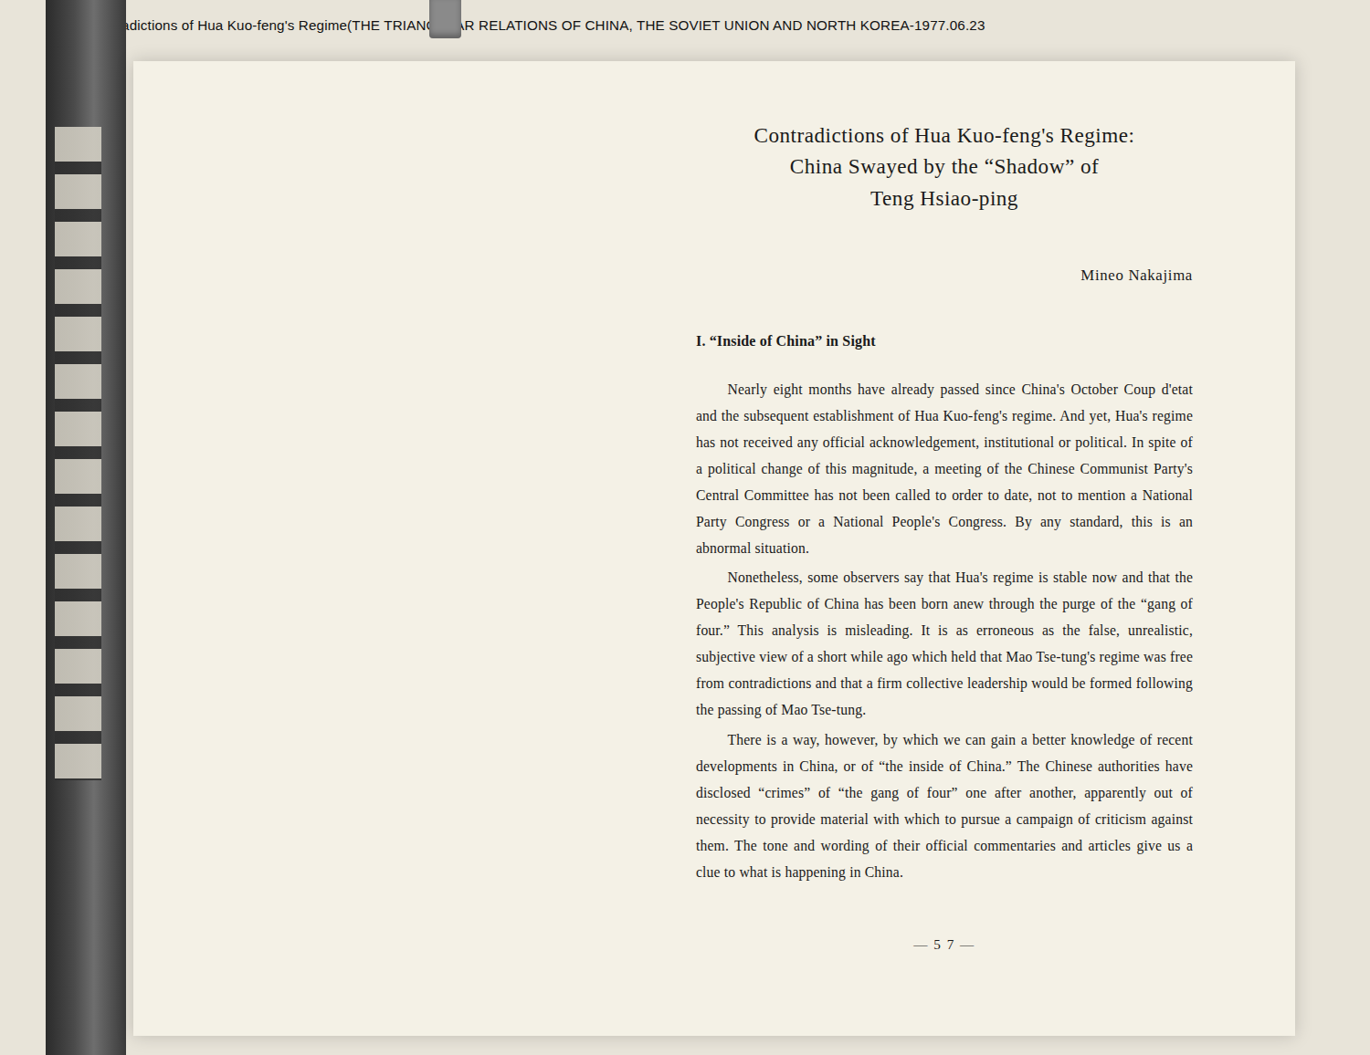(Contradictions of Hua Kuo-feng's Regime(THE TRIANGULAR RELATIONS OF CHINA, THE SOVIET UNION AND NORTH KOREA-1977.06.23
Contradictions of Hua Kuo-feng's Regime:
China Swayed by the “Shadow” of
Teng Hsiao-ping
Mineo Nakajima
I. “Inside of China” in Sight
Nearly eight months have already passed since China's October Coup d'etat and the subsequent establishment of Hua Kuo-feng's regime. And yet, Hua's regime has not received any official acknowledgement, institutional or political. In spite of a political change of this magnitude, a meeting of the Chinese Communist Party's Central Committee has not been called to order to date, not to mention a National Party Congress or a National People's Congress. By any standard, this is an abnormal situation.
Nonetheless, some observers say that Hua's regime is stable now and that the People's Republic of China has been born anew through the purge of the “gang of four.” This analysis is misleading. It is as erroneous as the false, unrealistic, subjective view of a short while ago which held that Mao Tse-tung's regime was free from contradictions and that a firm collective leadership would be formed following the passing of Mao Tse-tung.
There is a way, however, by which we can gain a better knowledge of recent developments in China, or of “the inside of China.” The Chinese authorities have disclosed “crimes” of “the gang of four” one after another, apparently out of necessity to provide material with which to pursue a campaign of criticism against them. The tone and wording of their official commentaries and articles give us a clue to what is happening in China.
— 5 7 —